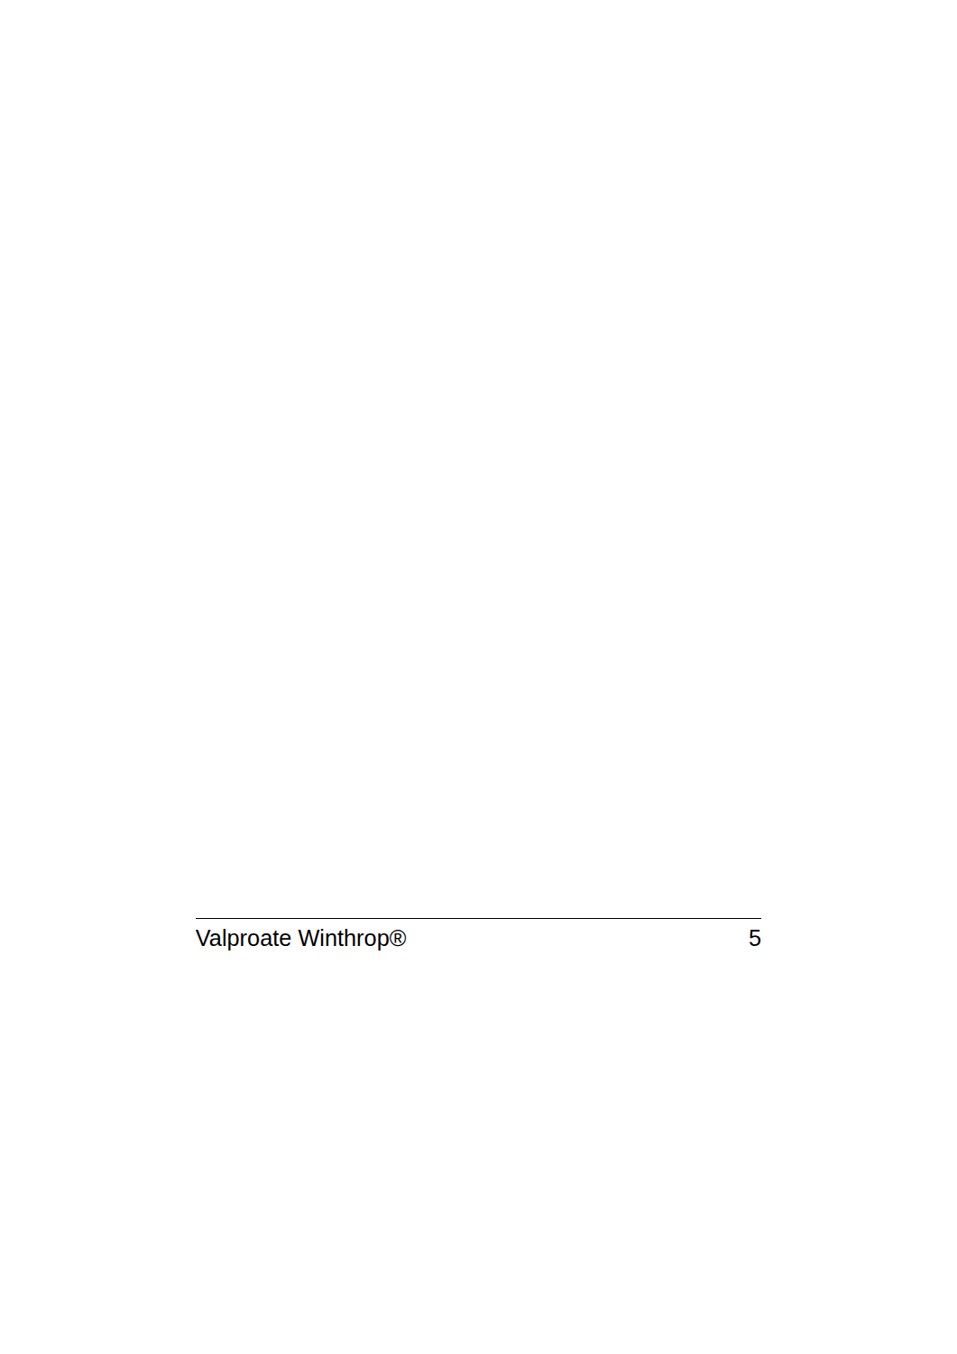Valproate Winthrop® 5